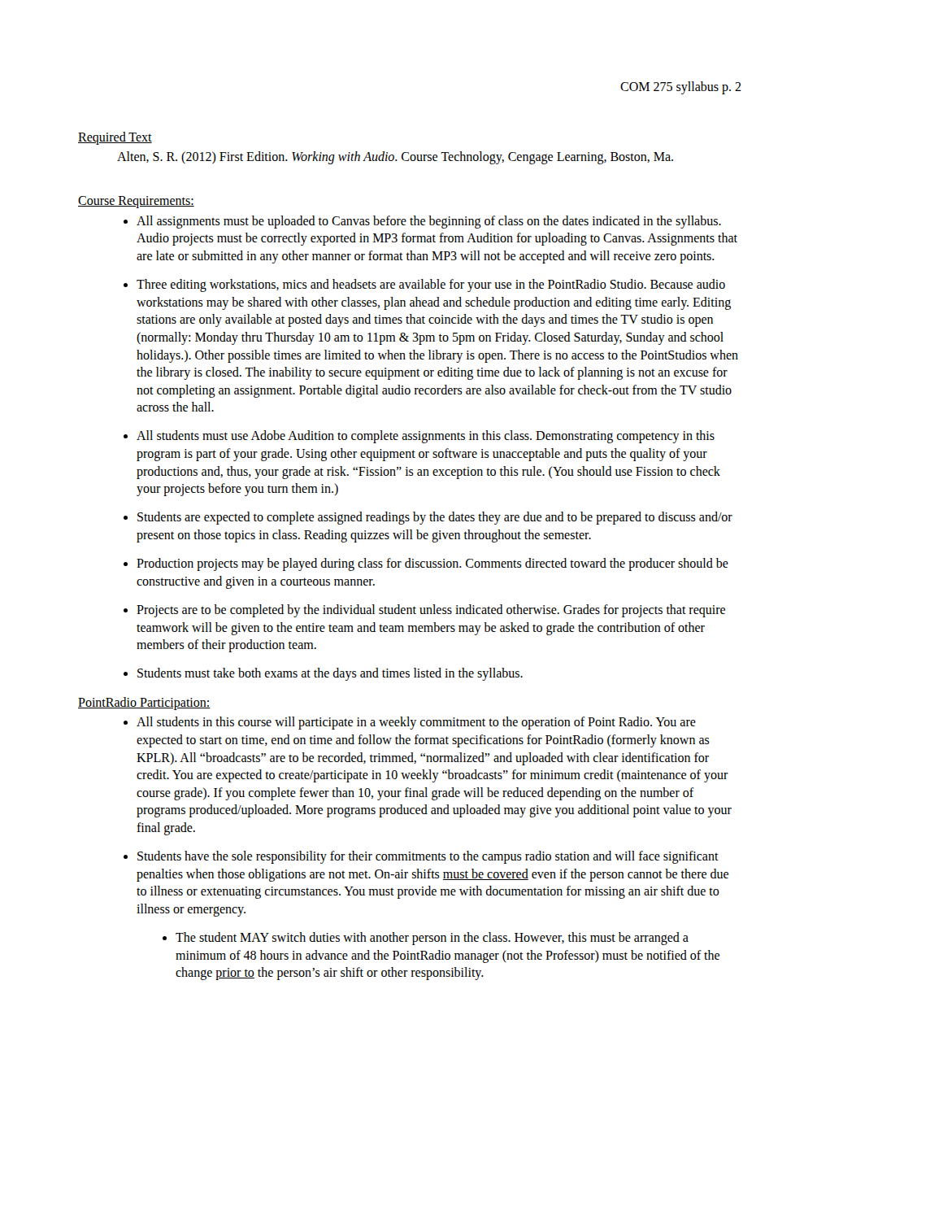COM 275 syllabus p. 2
Required Text
Alten, S. R. (2012) First Edition. Working with Audio. Course Technology, Cengage Learning, Boston, Ma.
Course Requirements:
All assignments must be uploaded to Canvas before the beginning of class on the dates indicated in the syllabus. Audio projects must be correctly exported in MP3 format from Audition for uploading to Canvas. Assignments that are late or submitted in any other manner or format than MP3 will not be accepted and will receive zero points.
Three editing workstations, mics and headsets are available for your use in the PointRadio Studio. Because audio workstations may be shared with other classes, plan ahead and schedule production and editing time early. Editing stations are only available at posted days and times that coincide with the days and times the TV studio is open (normally: Monday thru Thursday 10 am to 11pm & 3pm to 5pm on Friday. Closed Saturday, Sunday and school holidays.). Other possible times are limited to when the library is open. There is no access to the PointStudios when the library is closed. The inability to secure equipment or editing time due to lack of planning is not an excuse for not completing an assignment. Portable digital audio recorders are also available for check-out from the TV studio across the hall.
All students must use Adobe Audition to complete assignments in this class. Demonstrating competency in this program is part of your grade. Using other equipment or software is unacceptable and puts the quality of your productions and, thus, your grade at risk. “Fission” is an exception to this rule. (You should use Fission to check your projects before you turn them in.)
Students are expected to complete assigned readings by the dates they are due and to be prepared to discuss and/or present on those topics in class. Reading quizzes will be given throughout the semester.
Production projects may be played during class for discussion. Comments directed toward the producer should be constructive and given in a courteous manner.
Projects are to be completed by the individual student unless indicated otherwise. Grades for projects that require teamwork will be given to the entire team and team members may be asked to grade the contribution of other members of their production team.
Students must take both exams at the days and times listed in the syllabus.
PointRadio Participation:
All students in this course will participate in a weekly commitment to the operation of Point Radio. You are expected to start on time, end on time and follow the format specifications for PointRadio (formerly known as KPLR). All “broadcasts” are to be recorded, trimmed, “normalized” and uploaded with clear identification for credit. You are expected to create/participate in 10 weekly “broadcasts” for minimum credit (maintenance of your course grade). If you complete fewer than 10, your final grade will be reduced depending on the number of programs produced/uploaded. More programs produced and uploaded may give you additional point value to your final grade.
Students have the sole responsibility for their commitments to the campus radio station and will face significant penalties when those obligations are not met. On-air shifts must be covered even if the person cannot be there due to illness or extenuating circumstances. You must provide me with documentation for missing an air shift due to illness or emergency.
The student MAY switch duties with another person in the class. However, this must be arranged a minimum of 48 hours in advance and the PointRadio manager (not the Professor) must be notified of the change prior to the person’s air shift or other responsibility.